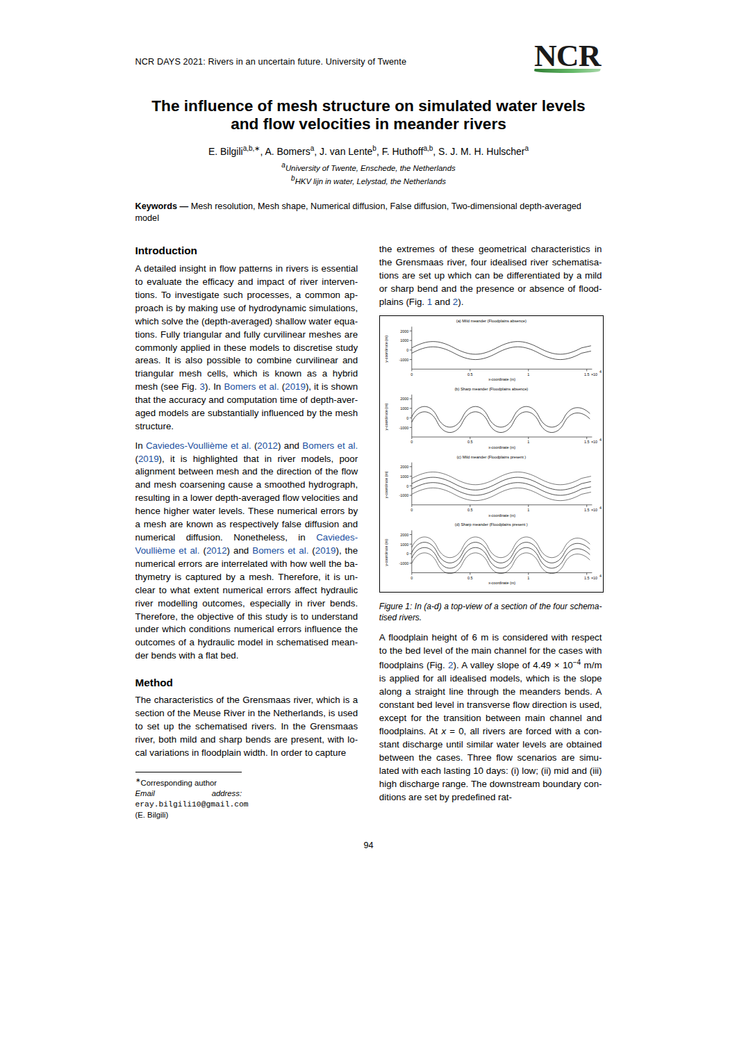NCR DAYS 2021: Rivers in an uncertain future. University of Twente
NCR
The influence of mesh structure on simulated water levels
and flow velocities in meander rivers
E. Bilgilia,b,∗, A. Bomersa, J. van Lenteb, F. Huthoffa,b, S. J. M. H. Hulschera
a University of Twente, Enschede, the Netherlands
b HKV lijn in water, Lelystad, the Netherlands
Keywords — Mesh resolution, Mesh shape, Numerical diffusion, False diffusion, Two-dimensional depth-averaged model
Introduction
A detailed insight in flow patterns in rivers is essential to evaluate the efficacy and impact of river interventions. To investigate such processes, a common approach is by making use of hydrodynamic simulations, which solve the (depth-averaged) shallow water equations. Fully triangular and fully curvilinear meshes are commonly applied in these models to discretise study areas. It is also possible to combine curvilinear and triangular mesh cells, which is known as a hybrid mesh (see Fig. 3). In Bomers et al. (2019), it is shown that the accuracy and computation time of depth-averaged models are substantially influenced by the mesh structure.
In Caviedes-Voullième et al. (2012) and Bomers et al. (2019), it is highlighted that in river models, poor alignment between mesh and the direction of the flow and mesh coarsening cause a smoothed hydrograph, resulting in a lower depth-averaged flow velocities and hence higher water levels. These numerical errors by a mesh are known as respectively false diffusion and numerical diffusion. Nonetheless, in Caviedes-Voullième et al. (2012) and Bomers et al. (2019), the numerical errors are interrelated with how well the bathymetry is captured by a mesh. Therefore, it is unclear to what extent numerical errors affect hydraulic river modelling outcomes, especially in river bends. Therefore, the objective of this study is to understand under which conditions numerical errors influence the outcomes of a hydraulic model in schematised meander bends with a flat bed.
Method
The characteristics of the Grensmaas river, which is a section of the Meuse River in the Netherlands, is used to set up the schematised rivers. In the Grensmaas river, both mild and sharp bends are present, with local variations in floodplain width. In order to capture
∗Corresponding author
Email address: eray.bilgili10@gmail.com (E. Bilgili)
the extremes of these geometrical characteristics in the Grensmaas river, four idealised river schematisations are set up which can be differentiated by a mild or sharp bend and the presence or absence of floodplains (Fig. 1 and 2).
(a) Mild meander (Floodplains absence) 2000 1000 0 -1000 0 0.5 1 1.5 ×10 4 x-coordinate (m) y-coordinate (m) (b) Sharp meander (Floodplains absence) 2000 1000 0 -1000 0 0.5 1 1.5 ×10 4 x-coordinate (m) y-coordinate (m) (c) Mild meander (Floodplains present ) 2000 1000 0 -1000 0 0.5 1 1.5 ×10 4 x-coordinate (m) y-coordinate (m) (d) Sharp meander (Floodplains present ) 2000 1000 0 -1000 0 0.5 1 1.5 ×10 4 x-coordinate (m) y-coordinate (m)
Figure 1: In (a-d) a top-view of a section of the four schematised rivers.
A floodplain height of 6 m is considered with respect to the bed level of the main channel for the cases with floodplains (Fig. 2). A valley slope of 4.49 × 10−4 m/m is applied for all idealised models, which is the slope along a straight line through the meanders bends. A constant bed level in transverse flow direction is used, except for the transition between main channel and floodplains. At x = 0, all rivers are forced with a constant discharge until similar water levels are obtained between the cases. Three flow scenarios are simulated with each lasting 10 days: (i) low; (ii) mid and (iii) high discharge range. The downstream boundary conditions are set by predefined rat-
94